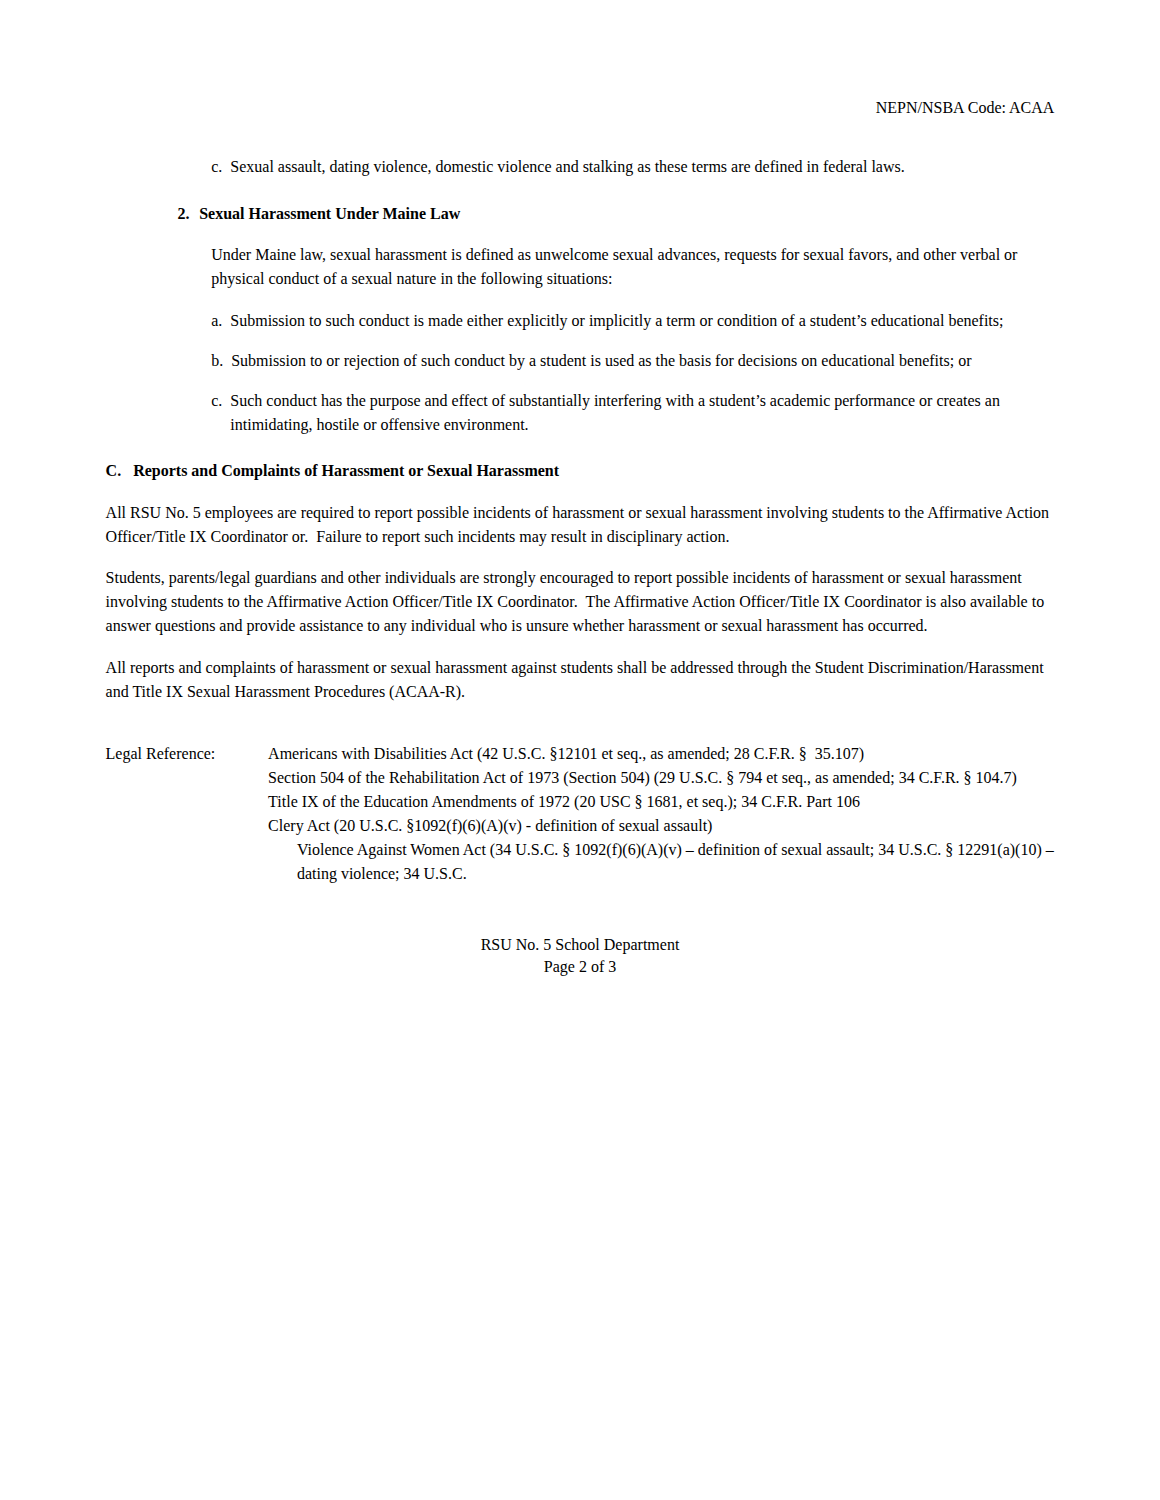NEPN/NSBA Code: ACAA
c. Sexual assault, dating violence, domestic violence and stalking as these terms are defined in federal laws.
2. Sexual Harassment Under Maine Law
Under Maine law, sexual harassment is defined as unwelcome sexual advances, requests for sexual favors, and other verbal or physical conduct of a sexual nature in the following situations:
a. Submission to such conduct is made either explicitly or implicitly a term or condition of a student’s educational benefits;
b. Submission to or rejection of such conduct by a student is used as the basis for decisions on educational benefits; or
c. Such conduct has the purpose and effect of substantially interfering with a student’s academic performance or creates an intimidating, hostile or offensive environment.
C. Reports and Complaints of Harassment or Sexual Harassment
All RSU No. 5 employees are required to report possible incidents of harassment or sexual harassment involving students to the Affirmative Action Officer/Title IX Coordinator or. Failure to report such incidents may result in disciplinary action.
Students, parents/legal guardians and other individuals are strongly encouraged to report possible incidents of harassment or sexual harassment involving students to the Affirmative Action Officer/Title IX Coordinator. The Affirmative Action Officer/Title IX Coordinator is also available to answer questions and provide assistance to any individual who is unsure whether harassment or sexual harassment has occurred.
All reports and complaints of harassment or sexual harassment against students shall be addressed through the Student Discrimination/Harassment and Title IX Sexual Harassment Procedures (ACAA-R).
Legal Reference:
Americans with Disabilities Act (42 U.S.C. §12101 et seq., as amended; 28 C.F.R. § 35.107)
Section 504 of the Rehabilitation Act of 1973 (Section 504) (29 U.S.C. § 794 et seq., as amended; 34 C.F.R. § 104.7)
Title IX of the Education Amendments of 1972 (20 USC § 1681, et seq.); 34 C.F.R. Part 106
Clery Act (20 U.S.C. §1092(f)(6)(A)(v) - definition of sexual assault)
Violence Against Women Act (34 U.S.C. § 1092(f)(6)(A)(v) – definition of sexual assault; 34 U.S.C. § 12291(a)(10) – dating violence; 34 U.S.C.
RSU No. 5 School Department
Page 2 of 3